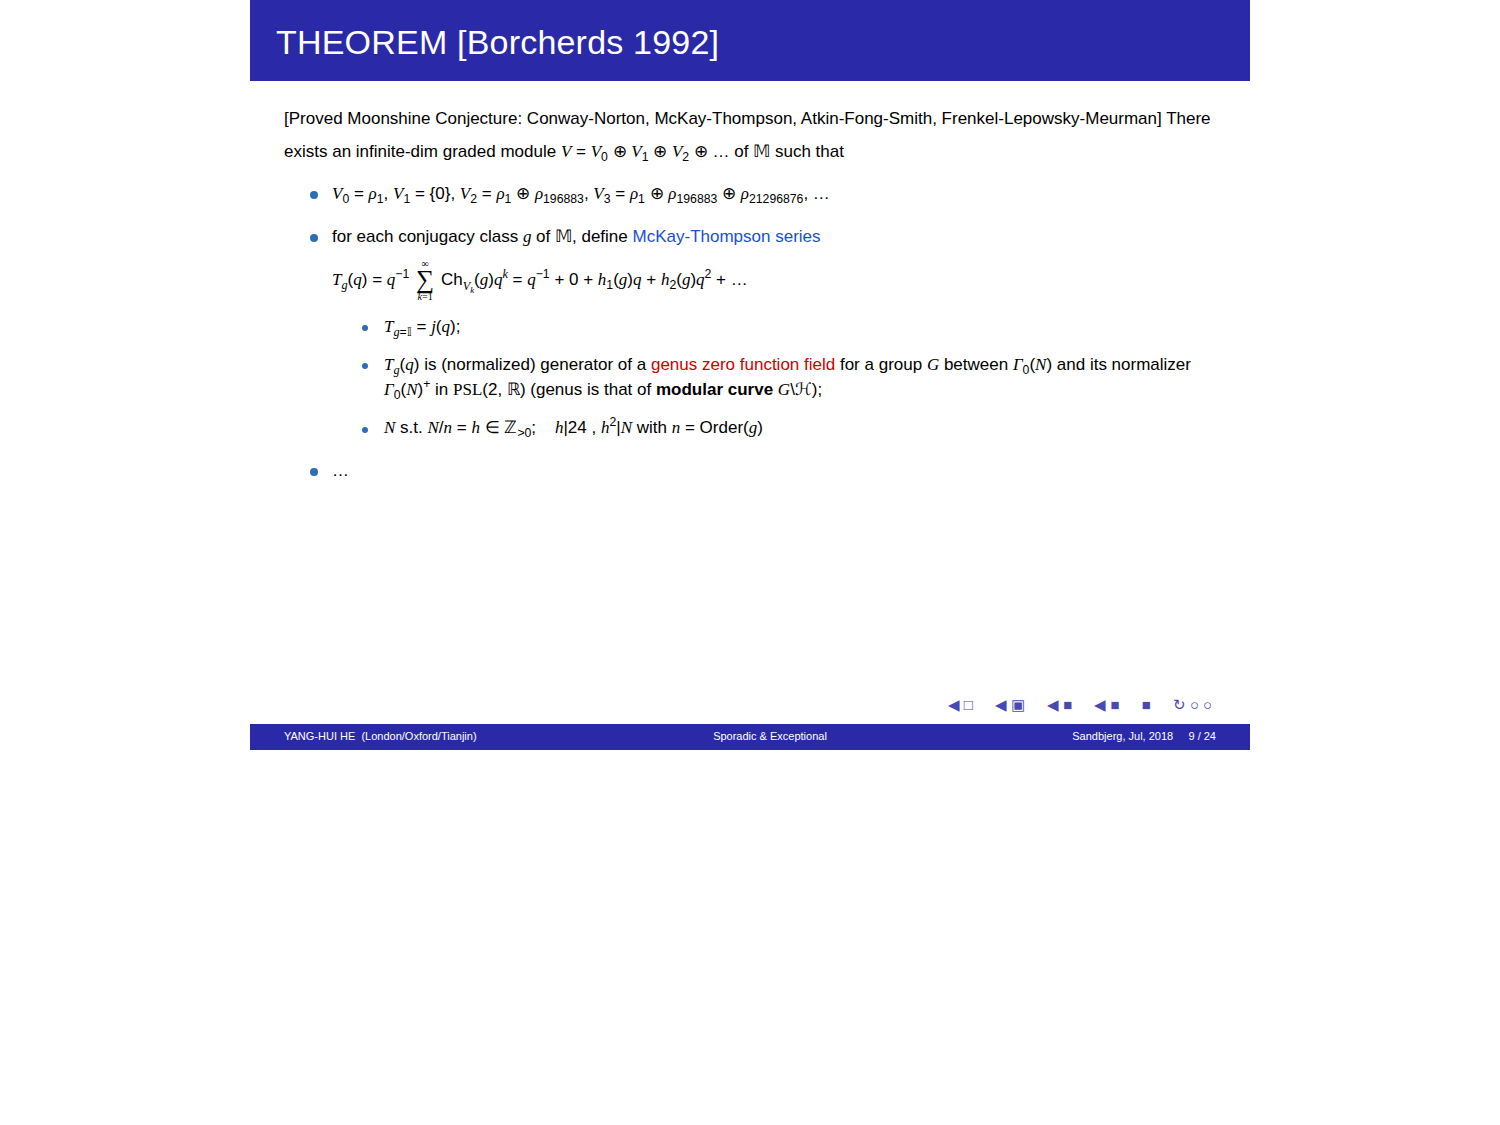THEOREM [Borcherds 1992]
[Proved Moonshine Conjecture: Conway-Norton, McKay-Thompson, Atkin-Fong-Smith, Frenkel-Lepowsky-Meurman] There exists an infinite-dim graded module V = V0 ⊕ V1 ⊕ V2 ⊕ … of 𝕄 such that
V0 = ρ1, V1 = {0}, V2 = ρ1 ⊕ ρ196883, V3 = ρ1 ⊕ ρ196883 ⊕ ρ21296876, …
for each conjugacy class g of 𝕄, define McKay-Thompson series
Tg(q) = q−1 ∞∑k=1 ChVk(g)qk = q−1 + 0 + h1(g)q + h2(g)q2 + …
Tg=𝕀 = j(q);
Tg(q) is (normalized) generator of a genus zero function field for a group G between Γ0(N) and its normalizer Γ0(N)+ in PSL(2, ℝ) (genus is that of modular curve G\ℋ);
N s.t. N/n = h ∈ ℤ>0; h|24 , h2|N with n = Order(g)
…
◀□ ◀▣ ◀■ ◀■ ■ ↻○○
YANG-HUI HE (London/Oxford/Tianjin)
Sporadic & Exceptional
Sandbjerg, Jul, 2018 9 / 24